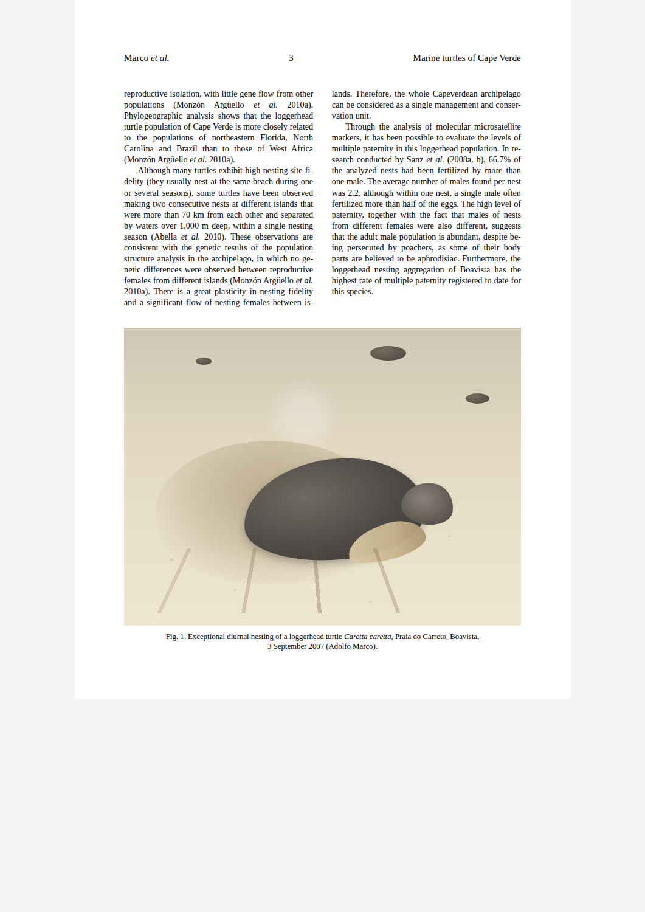Marco et al.
3
Marine turtles of Cape Verde
reproductive isolation, with little gene flow from other populations (Monzón Argüello et al. 2010a). Phylogeographic analysis shows that the loggerhead turtle population of Cape Verde is more closely related to the populations of northeastern Florida, North Carolina and Brazil than to those of West Africa (Monzón Argüello et al. 2010a).
Although many turtles exhibit high nesting site fidelity (they usually nest at the same beach during one or several seasons), some turtles have been observed making two consecutive nests at different islands that were more than 70 km from each other and separated by waters over 1,000 m deep, within a single nesting season (Abella et al. 2010). These observations are consistent with the genetic results of the population structure analysis in the archipelago, in which no genetic differences were observed between reproductive females from different islands (Monzón Argüello et al. 2010a). There is a great plasticity in nesting fidelity and a significant flow of nesting females between islands. Therefore, the whole Capeverdean archipelago can be considered as a single management and conservation unit.
Through the analysis of molecular microsatellite markers, it has been possible to evaluate the levels of multiple paternity in this loggerhead population. In research conducted by Sanz et al. (2008a, b), 66.7% of the analyzed nests had been fertilized by more than one male. The average number of males found per nest was 2.2, although within one nest, a single male often fertilized more than half of the eggs. The high level of paternity, together with the fact that males of nests from different females were also different, suggests that the adult male population is abundant, despite being persecuted by poachers, as some of their body parts are believed to be aphrodisiac. Furthermore, the loggerhead nesting aggregation of Boavista has the highest rate of multiple paternity registered to date for this species.
Fig. 1. Exceptional diurnal nesting of a loggerhead turtle Caretta caretta, Praia do Carreto, Boavista,
3 September 2007 (Adolfo Marco).